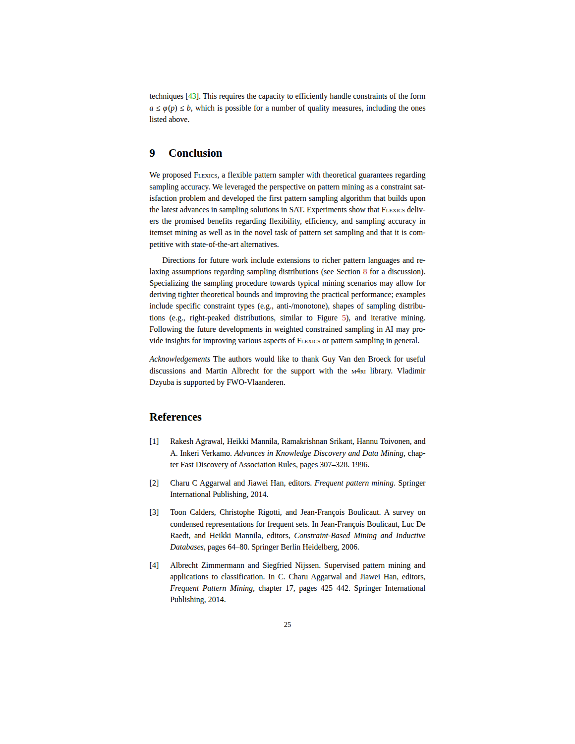techniques [43]. This requires the capacity to efficiently handle constraints of the form a ≤ φ (p) ≤ b, which is possible for a number of quality measures, including the ones listed above.
9 Conclusion
We proposed Flexics, a flexible pattern sampler with theoretical guarantees regarding sampling accuracy. We leveraged the perspective on pattern mining as a constraint satisfaction problem and developed the first pattern sampling algorithm that builds upon the latest advances in sampling solutions in SAT. Experiments show that Flexics delivers the promised benefits regarding flexibility, efficiency, and sampling accuracy in itemset mining as well as in the novel task of pattern set sampling and that it is competitive with state-of-the-art alternatives.
Directions for future work include extensions to richer pattern languages and relaxing assumptions regarding sampling distributions (see Section 8 for a discussion). Specializing the sampling procedure towards typical mining scenarios may allow for deriving tighter theoretical bounds and improving the practical performance; examples include specific constraint types (e.g., anti-/monotone), shapes of sampling distributions (e.g., right-peaked distributions, similar to Figure 5), and iterative mining. Following the future developments in weighted constrained sampling in AI may provide insights for improving various aspects of Flexics or pattern sampling in general.
Acknowledgements The authors would like to thank Guy Van den Broeck for useful discussions and Martin Albrecht for the support with the m4ri library. Vladimir Dzyuba is supported by FWO-Vlaanderen.
References
[1] Rakesh Agrawal, Heikki Mannila, Ramakrishnan Srikant, Hannu Toivonen, and A. Inkeri Verkamo. Advances in Knowledge Discovery and Data Mining, chapter Fast Discovery of Association Rules, pages 307–328. 1996.
[2] Charu C Aggarwal and Jiawei Han, editors. Frequent pattern mining. Springer International Publishing, 2014.
[3] Toon Calders, Christophe Rigotti, and Jean-François Boulicaut. A survey on condensed representations for frequent sets. In Jean-François Boulicaut, Luc De Raedt, and Heikki Mannila, editors, Constraint-Based Mining and Inductive Databases, pages 64–80. Springer Berlin Heidelberg, 2006.
[4] Albrecht Zimmermann and Siegfried Nijssen. Supervised pattern mining and applications to classification. In C. Charu Aggarwal and Jiawei Han, editors, Frequent Pattern Mining, chapter 17, pages 425–442. Springer International Publishing, 2014.
25